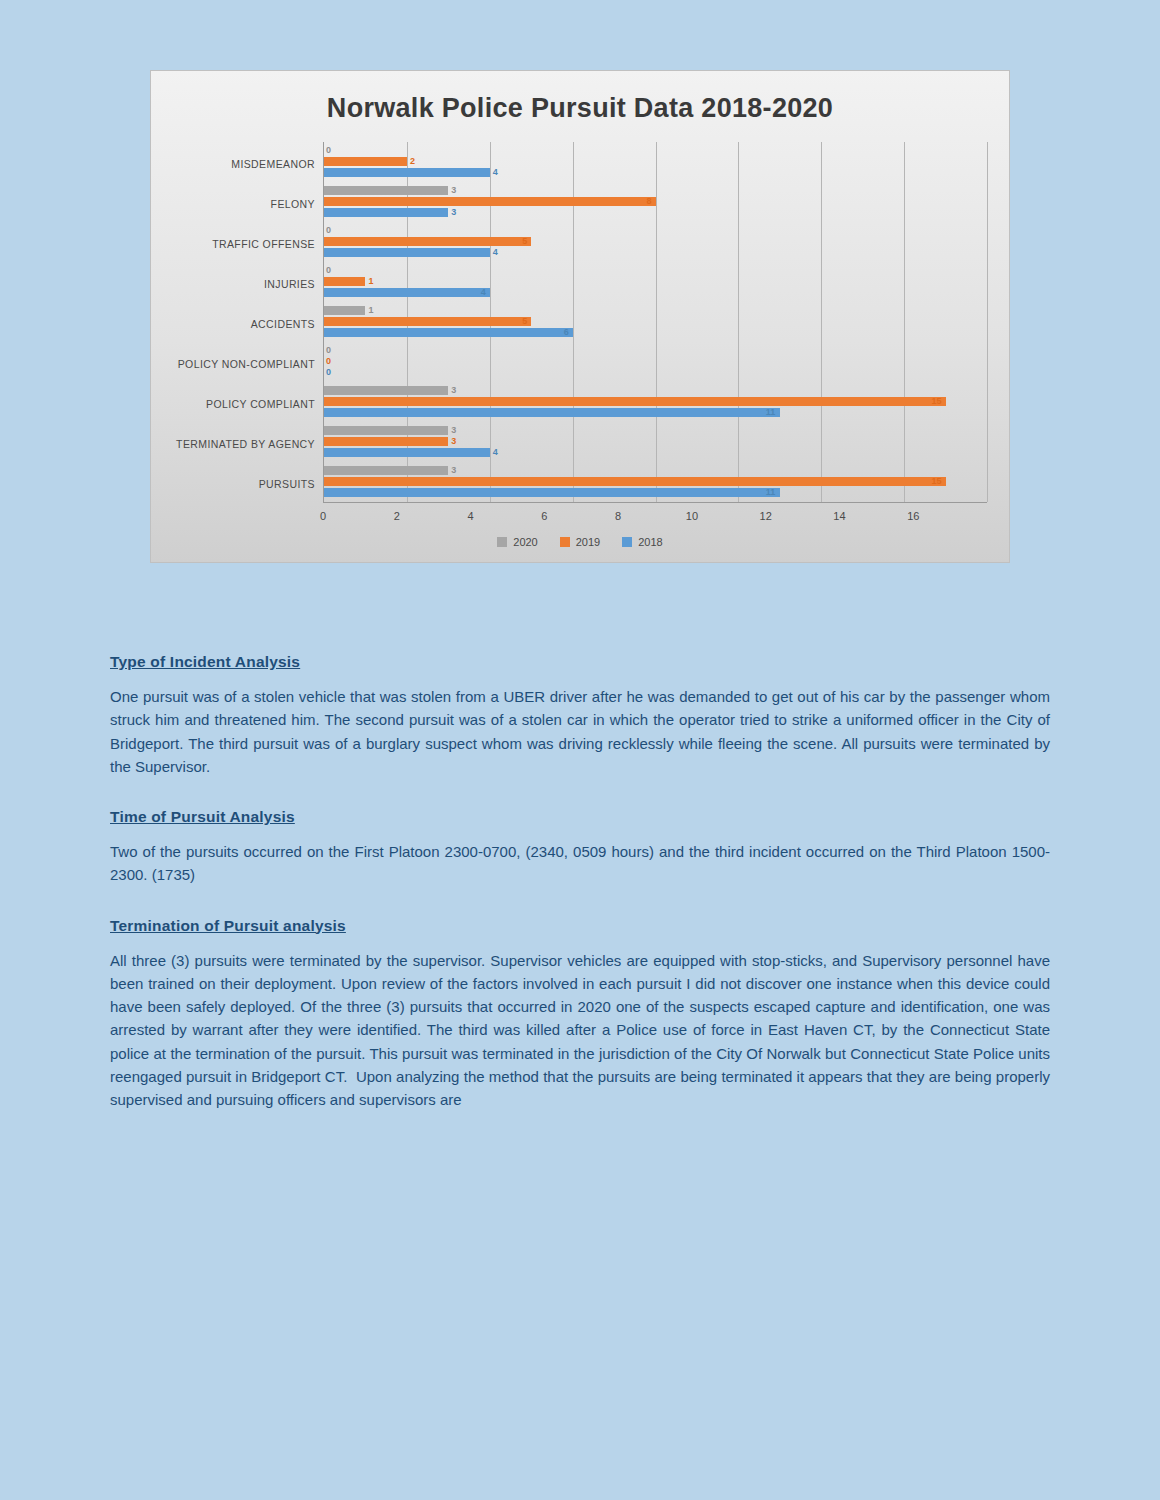Norwalk Police Pursuit Data 2018-2020
MISDEMEANOR
FELONY
TRAFFIC OFFENSE
INJURIES
ACCIDENTS
POLICY NON-COMPLIANT
POLICY COMPLIANT
TERMINATED BY AGENCY
PURSUITS
0
2
4
3
8
3
0
5
4
0
1
4
1
5
6
0
0
0
3
15
11
3
3
4
3
15
11
0246810121416
2020
2019
2018
Type of Incident Analysis
One pursuit was of a stolen vehicle that was stolen from a UBER driver after he was demanded to get out of his car by the passenger whom struck him and threatened him. The second pursuit was of a stolen car in which the operator tried to strike a uniformed officer in the City of Bridgeport. The third pursuit was of a burglary suspect whom was driving recklessly while fleeing the scene. All pursuits were terminated by the Supervisor.
Time of Pursuit Analysis
Two of the pursuits occurred on the First Platoon 2300-0700, (2340, 0509 hours) and the third incident occurred on the Third Platoon 1500-2300. (1735)
Termination of Pursuit analysis
All three (3) pursuits were terminated by the supervisor. Supervisor vehicles are equipped with stop-sticks, and Supervisory personnel have been trained on their deployment. Upon review of the factors involved in each pursuit I did not discover one instance when this device could have been safely deployed. Of the three (3) pursuits that occurred in 2020 one of the suspects escaped capture and identification, one was arrested by warrant after they were identified. The third was killed after a Police use of force in East Haven CT, by the Connecticut State police at the termination of the pursuit. This pursuit was terminated in the jurisdiction of the City Of Norwalk but Connecticut State Police units reengaged pursuit in Bridgeport CT. Upon analyzing the method that the pursuits are being terminated it appears that they are being properly supervised and pursuing officers and supervisors are